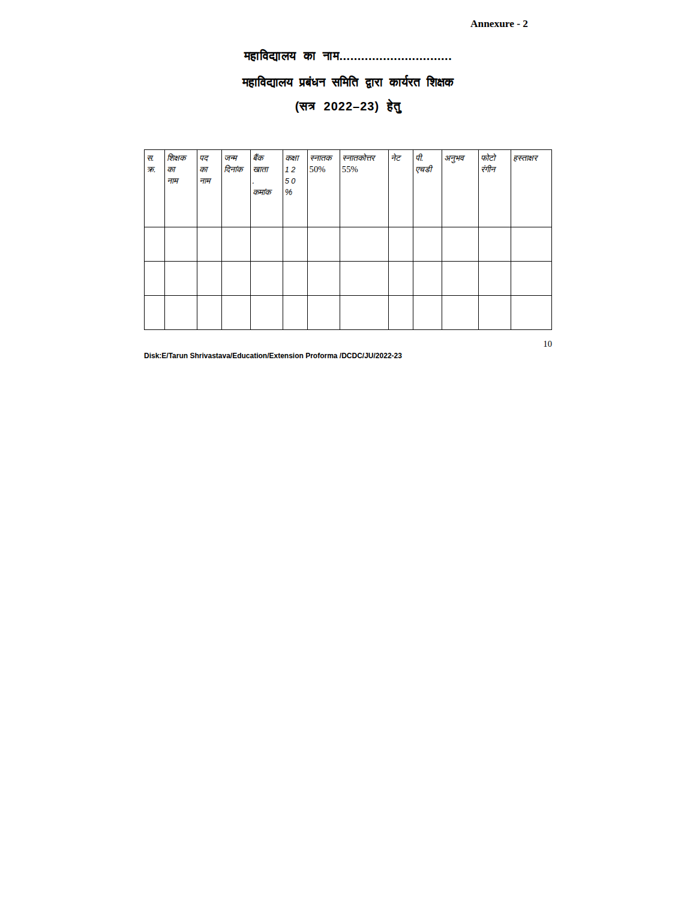Annexure - 2
महाविद्यालय का नाम...............................
महाविद्यालय प्रबंधन समिति द्वारा कार्यरत शिक्षक
(सत्र 2022–23) हेतु
| स. क्र. | शिक्षक का नाम | पद का नाम | जन्म दिनांक | बैंक खाता . कमांक | कक्षा 1 2 5 0 % | स्नातक 50% | स्नातकोत्तर 55% | नेट | पी. एचडी | अनुभव | फोटो रंगीन | हस्ताक्षर |
| --- | --- | --- | --- | --- | --- | --- | --- | --- | --- | --- | --- | --- |
10
Disk:E/Tarun Shrivastava/Education/Extension Proforma /DCDC/JU/2022-23